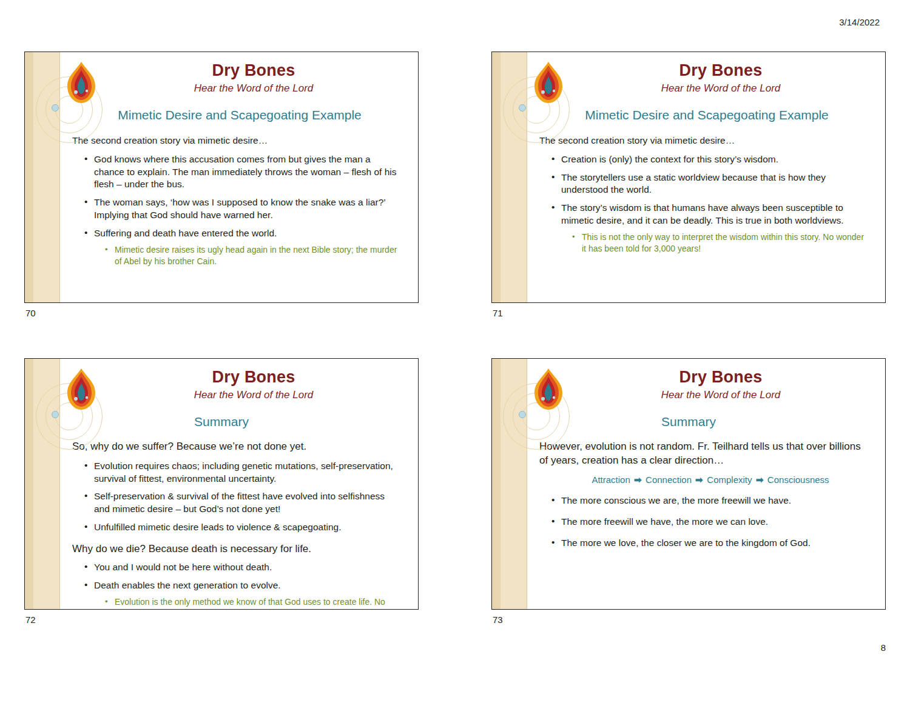3/14/2022
Dry Bones
Hear the Word of the Lord
Mimetic Desire and Scapegoating Example
The second creation story via mimetic desire…
God knows where this accusation comes from but gives the man a chance to explain. The man immediately throws the woman – flesh of his flesh – under the bus.
The woman says, ‘how was I supposed to know the snake was a liar?’ Implying that God should have warned her.
Suffering and death have entered the world.
Mimetic desire raises its ugly head again in the next Bible story; the murder of Abel by his brother Cain.
70
Dry Bones
Hear the Word of the Lord
Mimetic Desire and Scapegoating Example
The second creation story via mimetic desire…
Creation is (only) the context for this story’s wisdom.
The storytellers use a static worldview because that is how they understood the world.
The story’s wisdom is that humans have always been susceptible to mimetic desire, and it can be deadly. This is true in both worldviews.
This is not the only way to interpret the wisdom within this story. No wonder it has been told for 3,000 years!
71
Dry Bones
Hear the Word of the Lord
Summary
So, why do we suffer? Because we’re not done yet.
Evolution requires chaos; including genetic mutations, self-preservation, survival of fittest, environmental uncertainty.
Self-preservation & survival of the fittest have evolved into selfishness and mimetic desire – but God’s not done yet!
Unfulfilled mimetic desire leads to violence & scapegoating.
Why do we die? Because death is necessary for life.
You and I would not be here without death.
Death enables the next generation to evolve.
Evolution is the only method we know of that God uses to create life. No evolution, no life.
72
Dry Bones
Hear the Word of the Lord
Summary
However, evolution is not random. Fr. Teilhard tells us that over billions of years, creation has a clear direction…
Attraction ➡ Connection ➡ Complexity ➡ Consciousness
The more conscious we are, the more freewill we have.
The more freewill we have, the more we can love.
The more we love, the closer we are to the kingdom of God.
73
8